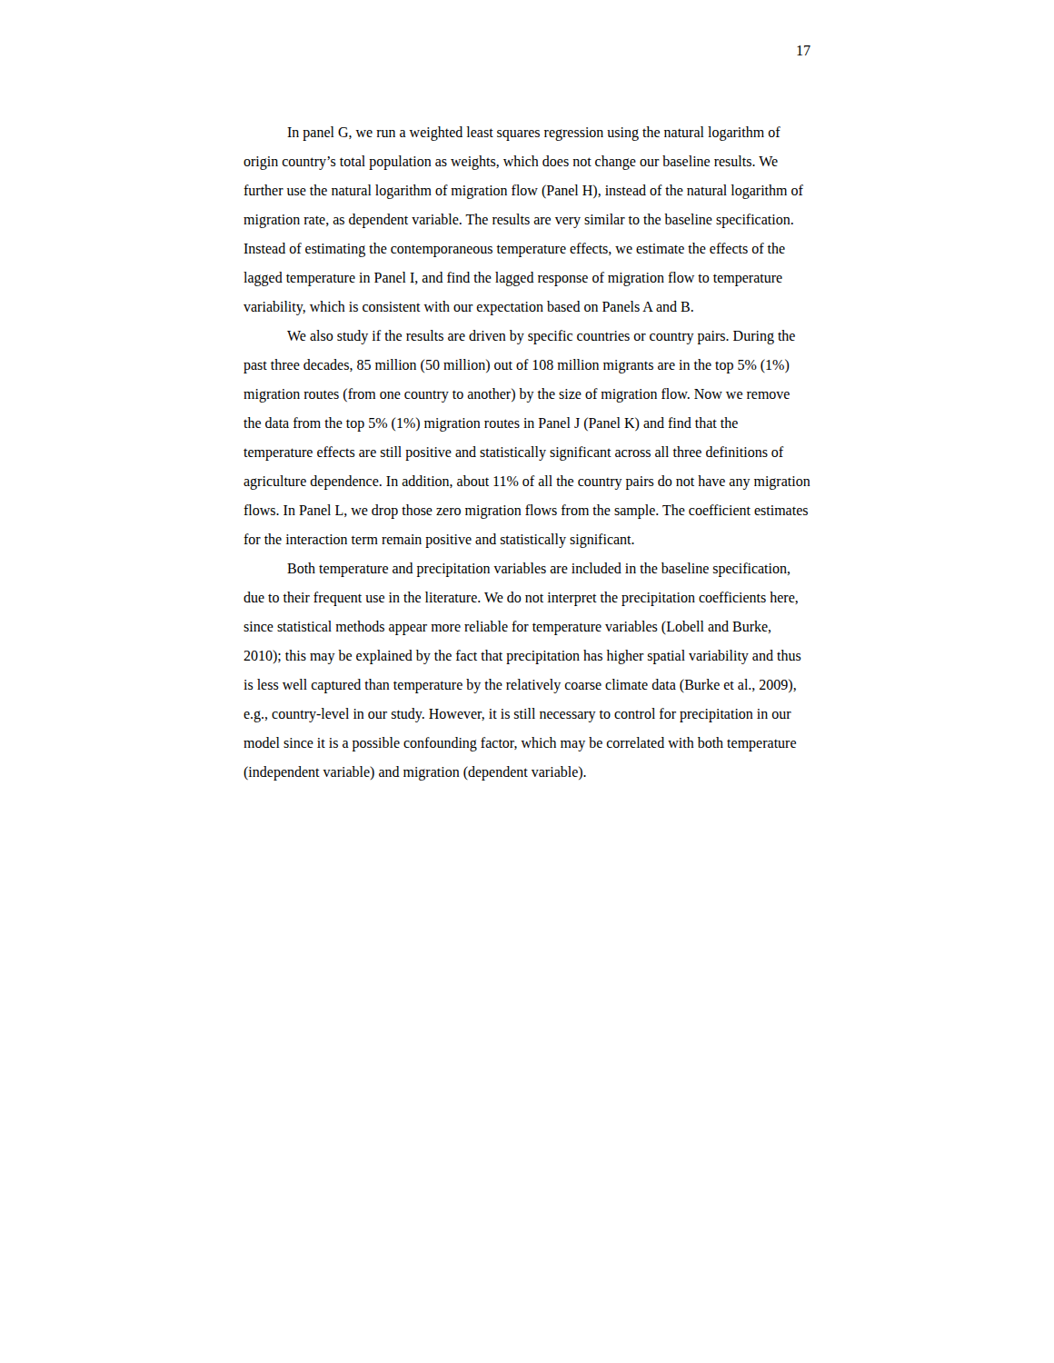17
In panel G, we run a weighted least squares regression using the natural logarithm of origin country’s total population as weights, which does not change our baseline results. We further use the natural logarithm of migration flow (Panel H), instead of the natural logarithm of migration rate, as dependent variable. The results are very similar to the baseline specification. Instead of estimating the contemporaneous temperature effects, we estimate the effects of the lagged temperature in Panel I, and find the lagged response of migration flow to temperature variability, which is consistent with our expectation based on Panels A and B.
We also study if the results are driven by specific countries or country pairs. During the past three decades, 85 million (50 million) out of 108 million migrants are in the top 5% (1%) migration routes (from one country to another) by the size of migration flow. Now we remove the data from the top 5% (1%) migration routes in Panel J (Panel K) and find that the temperature effects are still positive and statistically significant across all three definitions of agriculture dependence. In addition, about 11% of all the country pairs do not have any migration flows. In Panel L, we drop those zero migration flows from the sample. The coefficient estimates for the interaction term remain positive and statistically significant.
Both temperature and precipitation variables are included in the baseline specification, due to their frequent use in the literature. We do not interpret the precipitation coefficients here, since statistical methods appear more reliable for temperature variables (Lobell and Burke, 2010); this may be explained by the fact that precipitation has higher spatial variability and thus is less well captured than temperature by the relatively coarse climate data (Burke et al., 2009), e.g., country-level in our study. However, it is still necessary to control for precipitation in our model since it is a possible confounding factor, which may be correlated with both temperature (independent variable) and migration (dependent variable).